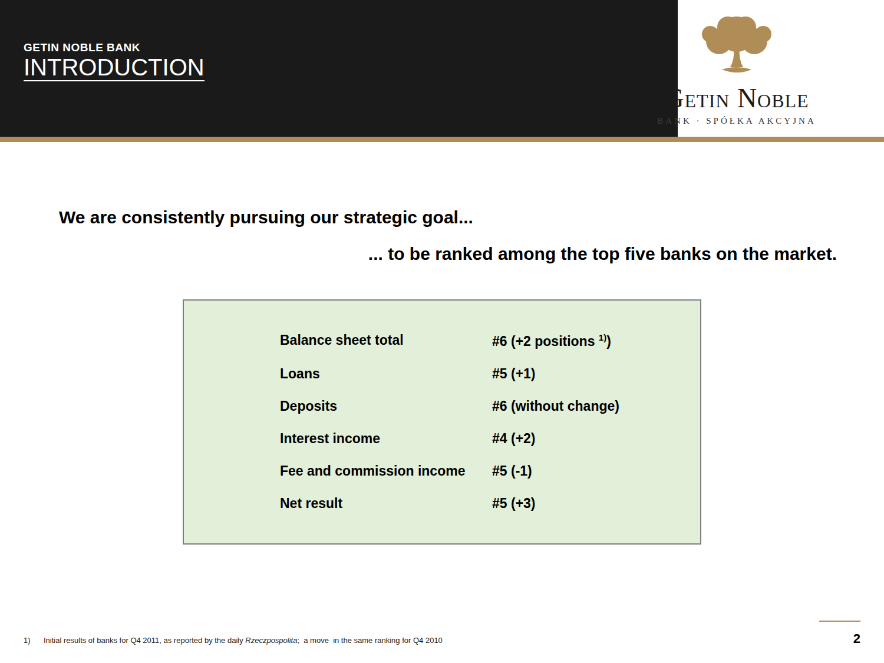Getin Noble Bank
Introduction
Getin Noble
BANK · SPÓŁKA AKCYJNA
We are consistently pursuing our strategic goal...
... to be ranked among the top five banks on the market.
| Balance sheet total | #6 (+2 positions 1) ) |
| Loans | #5 (+1) |
| Deposits | #6 (without change) |
| Interest income | #4 (+2) |
| Fee and commission income | #5 (-1) |
| Net result | #5 (+3) |
1) Initial results of banks for Q4 2011, as reported by the daily Rzeczpospolita; a move in the same ranking for Q4 2010
2